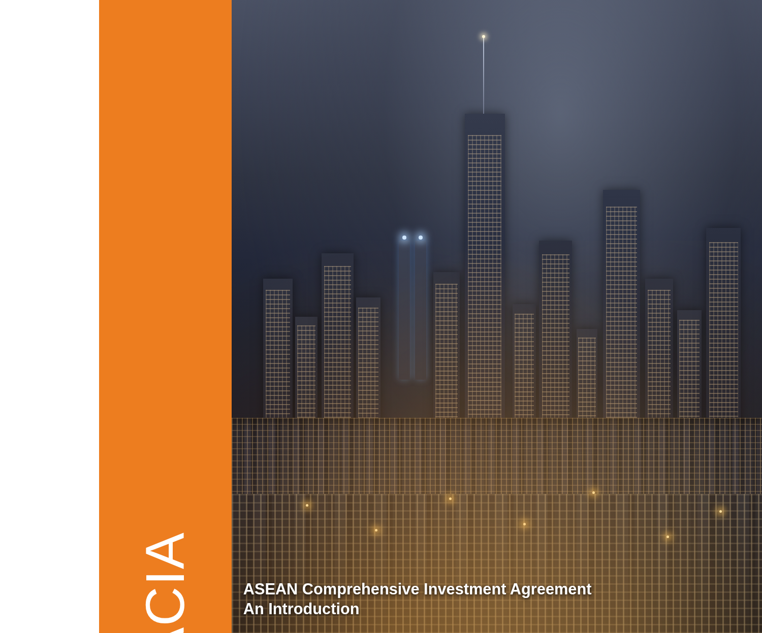ACIA
ASEAN Comprehensive Investment Agreement An Introduction